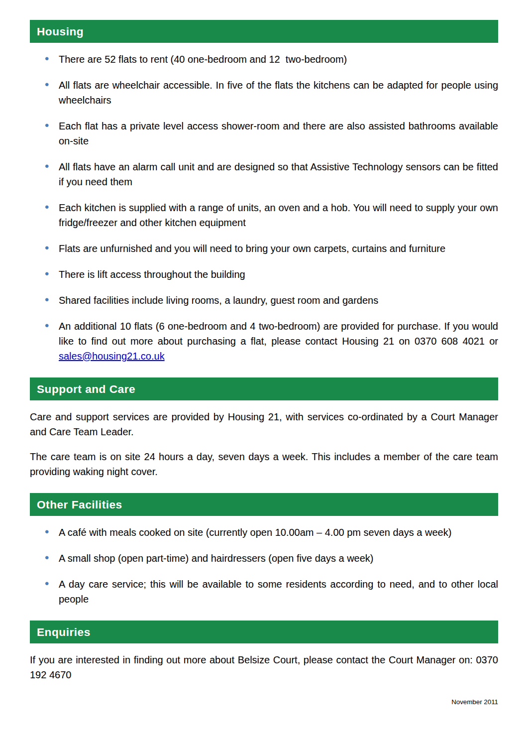Housing
There are 52 flats to rent (40 one-bedroom and 12 two-bedroom)
All flats are wheelchair accessible. In five of the flats the kitchens can be adapted for people using wheelchairs
Each flat has a private level access shower-room and there are also assisted bathrooms available on-site
All flats have an alarm call unit and are designed so that Assistive Technology sensors can be fitted if you need them
Each kitchen is supplied with a range of units, an oven and a hob. You will need to supply your own fridge/freezer and other kitchen equipment
Flats are unfurnished and you will need to bring your own carpets, curtains and furniture
There is lift access throughout the building
Shared facilities include living rooms, a laundry, guest room and gardens
An additional 10 flats (6 one-bedroom and 4 two-bedroom) are provided for purchase. If you would like to find out more about purchasing a flat, please contact Housing 21 on 0370 608 4021 or sales@housing21.co.uk
Support and Care
Care and support services are provided by Housing 21, with services co-ordinated by a Court Manager and Care Team Leader.
The care team is on site 24 hours a day, seven days a week. This includes a member of the care team providing waking night cover.
Other Facilities
A café with meals cooked on site (currently open 10.00am – 4.00 pm seven days a week)
A small shop (open part-time) and hairdressers (open five days a week)
A day care service; this will be available to some residents according to need, and to other local people
Enquiries
If you are interested in finding out more about Belsize Court, please contact the Court Manager on: 0370 192 4670
November 2011